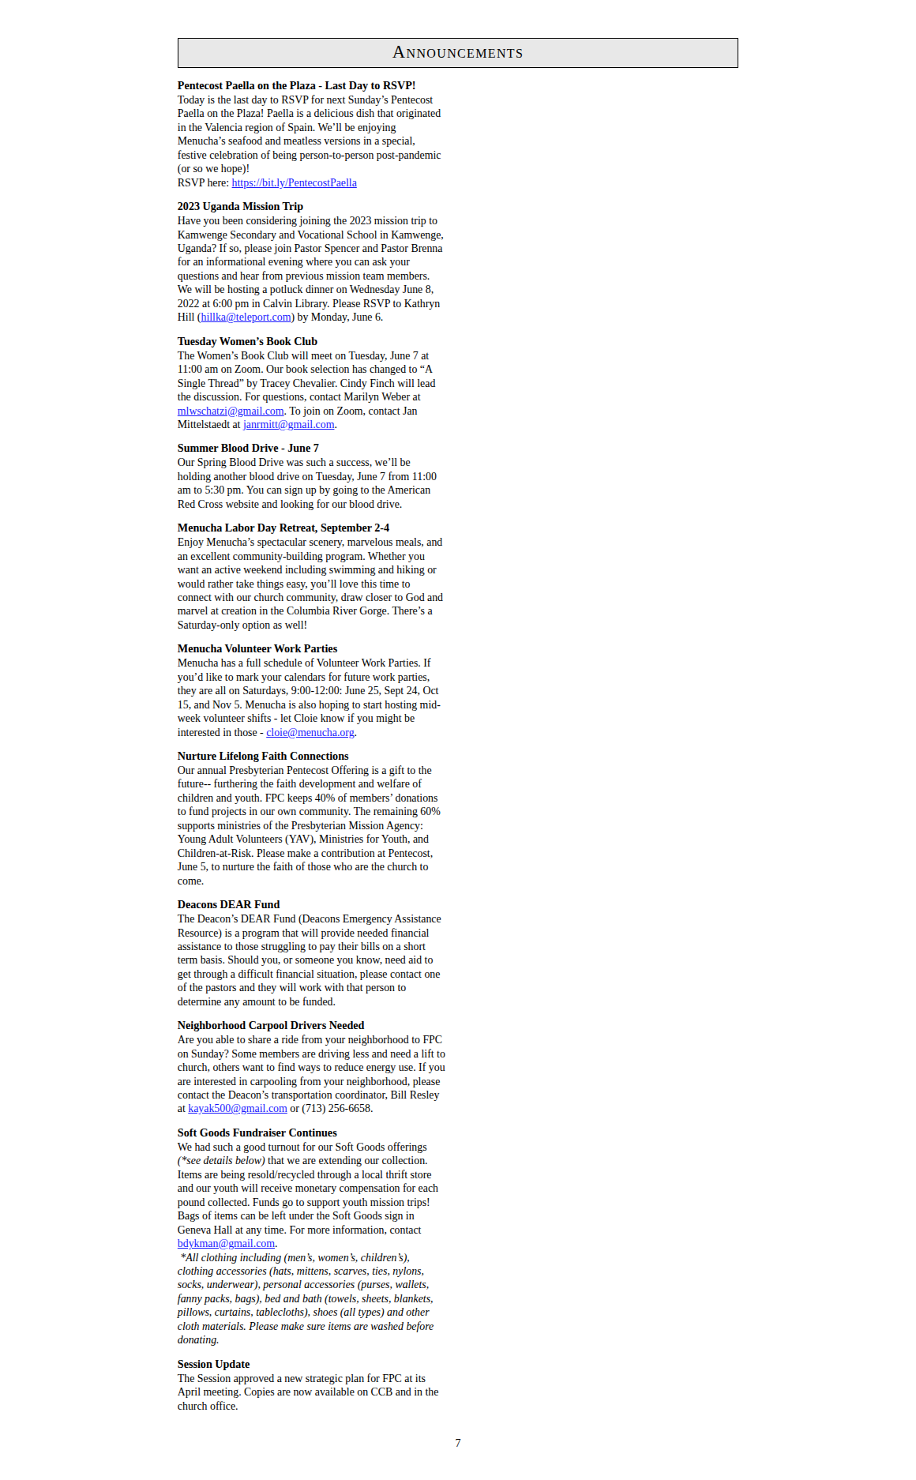Announcements
Pentecost Paella on the Plaza - Last Day to RSVP!
Today is the last day to RSVP for next Sunday’s Pentecost Paella on the Plaza! Paella is a delicious dish that originated in the Valencia region of Spain. We’ll be enjoying Menucha’s seafood and meatless versions in a special, festive celebration of being person-to-person post-pandemic (or so we hope)!
RSVP here: https://bit.ly/PentecostPaella
2023 Uganda Mission Trip
Have you been considering joining the 2023 mission trip to Kamwenge Secondary and Vocational School in Kamwenge, Uganda? If so, please join Pastor Spencer and Pastor Brenna for an informational evening where you can ask your questions and hear from previous mission team members. We will be hosting a potluck dinner on Wednesday June 8, 2022 at 6:00 pm in Calvin Library. Please RSVP to Kathryn Hill (hillka@teleport.com) by Monday, June 6.
Tuesday Women’s Book Club
The Women’s Book Club will meet on Tuesday, June 7 at 11:00 am on Zoom. Our book selection has changed to “A Single Thread” by Tracey Chevalier. Cindy Finch will lead the discussion. For questions, contact Marilyn Weber at mlwschatzi@gmail.com. To join on Zoom, contact Jan Mittelstaedt at janrmitt@gmail.com.
Summer Blood Drive - June 7
Our Spring Blood Drive was such a success, we’ll be holding another blood drive on Tuesday, June 7 from 11:00 am to 5:30 pm. You can sign up by going to the American Red Cross website and looking for our blood drive.
Menucha Labor Day Retreat, September 2-4
Enjoy Menucha’s spectacular scenery, marvelous meals, and an excellent community-building program. Whether you want an active weekend including swimming and hiking or would rather take things easy, you’ll love this time to connect with our church community, draw closer to God and marvel at creation in the Columbia River Gorge. There’s a Saturday-only option as well!
Menucha Volunteer Work Parties
Menucha has a full schedule of Volunteer Work Parties. If you’d like to mark your calendars for future work parties, they are all on Saturdays, 9:00-12:00: June 25, Sept 24, Oct 15, and Nov 5. Menucha is also hoping to start hosting mid-week volunteer shifts - let Cloie know if you might be interested in those - cloie@menucha.org.
Nurture Lifelong Faith Connections
Our annual Presbyterian Pentecost Offering is a gift to the future-- furthering the faith development and welfare of children and youth. FPC keeps 40% of members’ donations to fund projects in our own community. The remaining 60% supports ministries of the Presbyterian Mission Agency: Young Adult Volunteers (YAV), Ministries for Youth, and Children-at-Risk. Please make a contribution at Pentecost, June 5, to nurture the faith of those who are the church to come.
Deacons DEAR Fund
The Deacon’s DEAR Fund (Deacons Emergency Assistance Resource) is a program that will provide needed financial assistance to those struggling to pay their bills on a short term basis. Should you, or someone you know, need aid to get through a difficult financial situation, please contact one of the pastors and they will work with that person to determine any amount to be funded.
Neighborhood Carpool Drivers Needed
Are you able to share a ride from your neighborhood to FPC on Sunday? Some members are driving less and need a lift to church, others want to find ways to reduce energy use. If you are interested in carpooling from your neighborhood, please contact the Deacon’s transportation coordinator, Bill Resley at kayak500@gmail.com or (713) 256-6658.
Soft Goods Fundraiser Continues
We had such a good turnout for our Soft Goods offerings (*see details below) that we are extending our collection. Items are being resold/recycled through a local thrift store and our youth will receive monetary compensation for each pound collected. Funds go to support youth mission trips! Bags of items can be left under the Soft Goods sign in Geneva Hall at any time. For more information, contact bdykman@gmail.com.
*All clothing including (men’s, women’s, children’s), clothing accessories (hats, mittens, scarves, ties, nylons, socks, underwear), personal accessories (purses, wallets, fanny packs, bags), bed and bath (towels, sheets, blankets, pillows, curtains, tablecloths), shoes (all types) and other cloth materials. Please make sure items are washed before donating.
Session Update
The Session approved a new strategic plan for FPC at its April meeting. Copies are now available on CCB and in the church office.
7